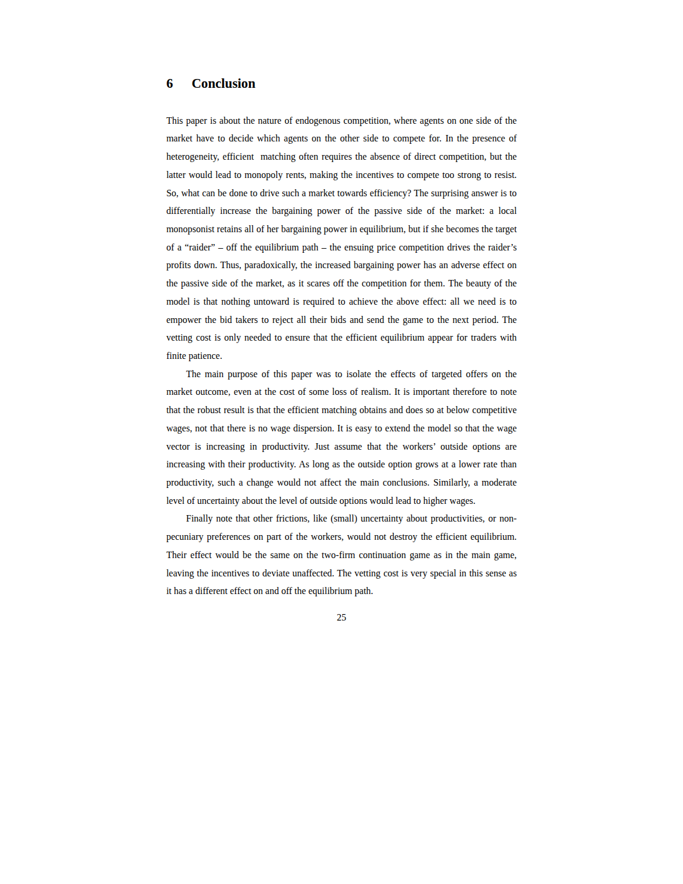6 Conclusion
This paper is about the nature of endogenous competition, where agents on one side of the market have to decide which agents on the other side to compete for. In the presence of heterogeneity, efficient matching often requires the absence of direct competition, but the latter would lead to monopoly rents, making the incentives to compete too strong to resist. So, what can be done to drive such a market towards efficiency? The surprising answer is to differentially increase the bargaining power of the passive side of the market: a local monopsonist retains all of her bargaining power in equilibrium, but if she becomes the target of a “raider” – off the equilibrium path – the ensuing price competition drives the raider’s profits down. Thus, paradoxically, the increased bargaining power has an adverse effect on the passive side of the market, as it scares off the competition for them. The beauty of the model is that nothing untoward is required to achieve the above effect: all we need is to empower the bid takers to reject all their bids and send the game to the next period. The vetting cost is only needed to ensure that the efficient equilibrium appear for traders with finite patience.
The main purpose of this paper was to isolate the effects of targeted offers on the market outcome, even at the cost of some loss of realism. It is important therefore to note that the robust result is that the efficient matching obtains and does so at below competitive wages, not that there is no wage dispersion. It is easy to extend the model so that the wage vector is increasing in productivity. Just assume that the workers’ outside options are increasing with their productivity. As long as the outside option grows at a lower rate than productivity, such a change would not affect the main conclusions. Similarly, a moderate level of uncertainty about the level of outside options would lead to higher wages.
Finally note that other frictions, like (small) uncertainty about productivities, or non-pecuniary preferences on part of the workers, would not destroy the efficient equilibrium. Their effect would be the same on the two-firm continuation game as in the main game, leaving the incentives to deviate unaffected. The vetting cost is very special in this sense as it has a different effect on and off the equilibrium path.
25